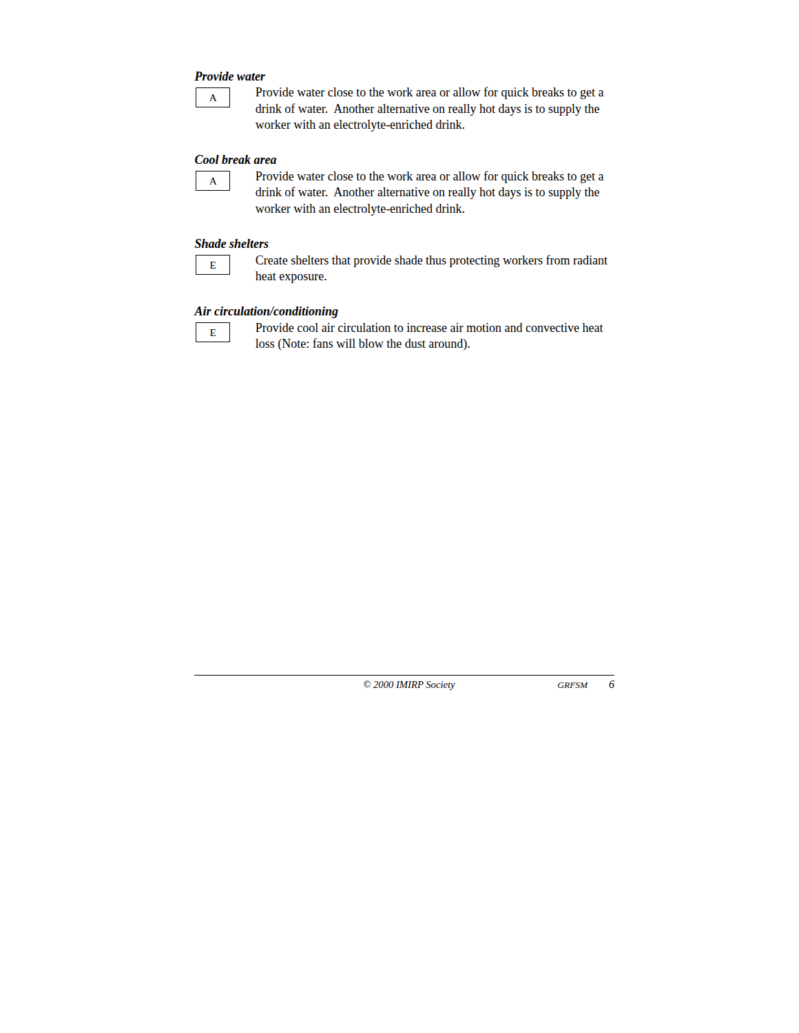Provide water
A
Provide water close to the work area or allow for quick breaks to get a drink of water. Another alternative on really hot days is to supply the worker with an electrolyte-enriched drink.
Cool break area
A
Provide water close to the work area or allow for quick breaks to get a drink of water. Another alternative on really hot days is to supply the worker with an electrolyte-enriched drink.
Shade shelters
E
Create shelters that provide shade thus protecting workers from radiant heat exposure.
Air circulation/conditioning
E
Provide cool air circulation to increase air motion and convective heat loss (Note: fans will blow the dust around).
© 2000 IMIRP Society GRFSM 6